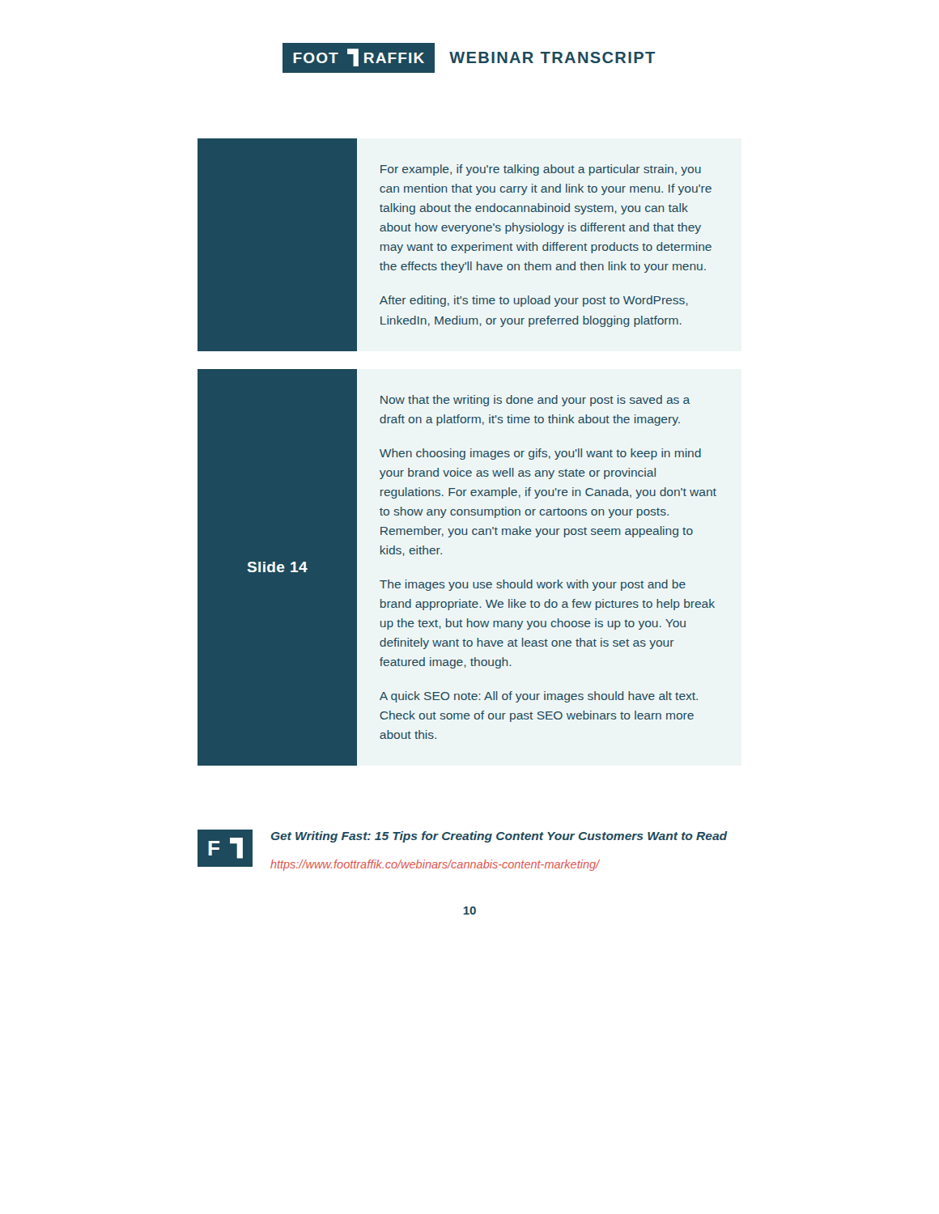FOOT RAFFIK
Webinar Transcript
For example, if you're talking about a particular strain, you can mention that you carry it and link to your menu. If you're talking about the endocannabinoid system, you can talk about how everyone's physiology is different and that they may want to experiment with different products to determine the effects they'll have on them and then link to your menu.
After editing, it's time to upload your post to WordPress, LinkedIn, Medium, or your preferred blogging platform.
Slide 14
Now that the writing is done and your post is saved as a draft on a platform, it's time to think about the imagery.
When choosing images or gifs, you'll want to keep in mind your brand voice as well as any state or provincial regulations. For example, if you're in Canada, you don't want to show any consumption or cartoons on your posts. Remember, you can't make your post seem appealing to kids, either.
The images you use should work with your post and be brand appropriate. We like to do a few pictures to help break up the text, but how many you choose is up to you. You definitely want to have at least one that is set as your featured image, though.
A quick SEO note: All of your images should have alt text. Check out some of our past SEO webinars to learn more about this.
F
Get Writing Fast: 15 Tips for Creating Content Your Customers Want to Read
https://www.foottraffik.co/webinars/cannabis-content-marketing/
10